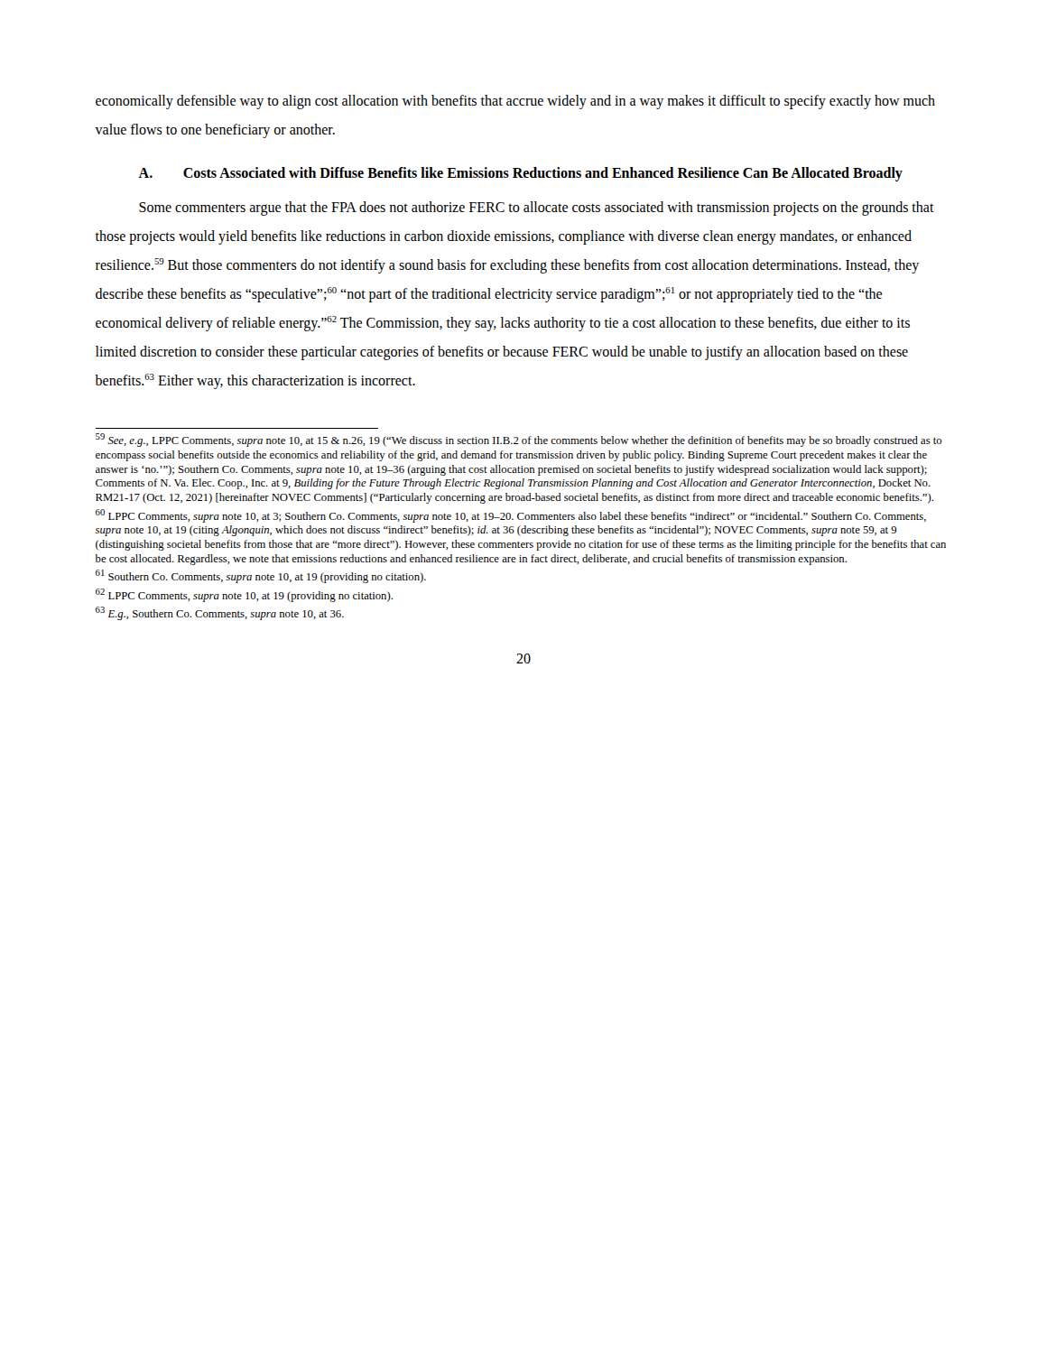economically defensible way to align cost allocation with benefits that accrue widely and in a way makes it difficult to specify exactly how much value flows to one beneficiary or another.
A. Costs Associated with Diffuse Benefits like Emissions Reductions and Enhanced Resilience Can Be Allocated Broadly
Some commenters argue that the FPA does not authorize FERC to allocate costs associated with transmission projects on the grounds that those projects would yield benefits like reductions in carbon dioxide emissions, compliance with diverse clean energy mandates, or enhanced resilience.59 But those commenters do not identify a sound basis for excluding these benefits from cost allocation determinations. Instead, they describe these benefits as “speculative”;60 “not part of the traditional electricity service paradigm”;61 or not appropriately tied to the “the economical delivery of reliable energy.”62 The Commission, they say, lacks authority to tie a cost allocation to these benefits, due either to its limited discretion to consider these particular categories of benefits or because FERC would be unable to justify an allocation based on these benefits.63 Either way, this characterization is incorrect.
59 See, e.g., LPPC Comments, supra note 10, at 15 & n.26, 19 (“We discuss in section II.B.2 of the comments below whether the definition of benefits may be so broadly construed as to encompass social benefits outside the economics and reliability of the grid, and demand for transmission driven by public policy. Binding Supreme Court precedent makes it clear the answer is ‘no.’”); Southern Co. Comments, supra note 10, at 19–36 (arguing that cost allocation premised on societal benefits to justify widespread socialization would lack support); Comments of N. Va. Elec. Coop., Inc. at 9, Building for the Future Through Electric Regional Transmission Planning and Cost Allocation and Generator Interconnection, Docket No. RM21-17 (Oct. 12, 2021) [hereinafter NOVEC Comments] (“Particularly concerning are broad-based societal benefits, as distinct from more direct and traceable economic benefits.”).
60 LPPC Comments, supra note 10, at 3; Southern Co. Comments, supra note 10, at 19–20. Commenters also label these benefits “indirect” or “incidental.” Southern Co. Comments, supra note 10, at 19 (citing Algonquin, which does not discuss “indirect” benefits); id. at 36 (describing these benefits as “incidental”); NOVEC Comments, supra note 59, at 9 (distinguishing societal benefits from those that are “more direct”). However, these commenters provide no citation for use of these terms as the limiting principle for the benefits that can be cost allocated. Regardless, we note that emissions reductions and enhanced resilience are in fact direct, deliberate, and crucial benefits of transmission expansion.
61 Southern Co. Comments, supra note 10, at 19 (providing no citation).
62 LPPC Comments, supra note 10, at 19 (providing no citation).
63 E.g., Southern Co. Comments, supra note 10, at 36.
20